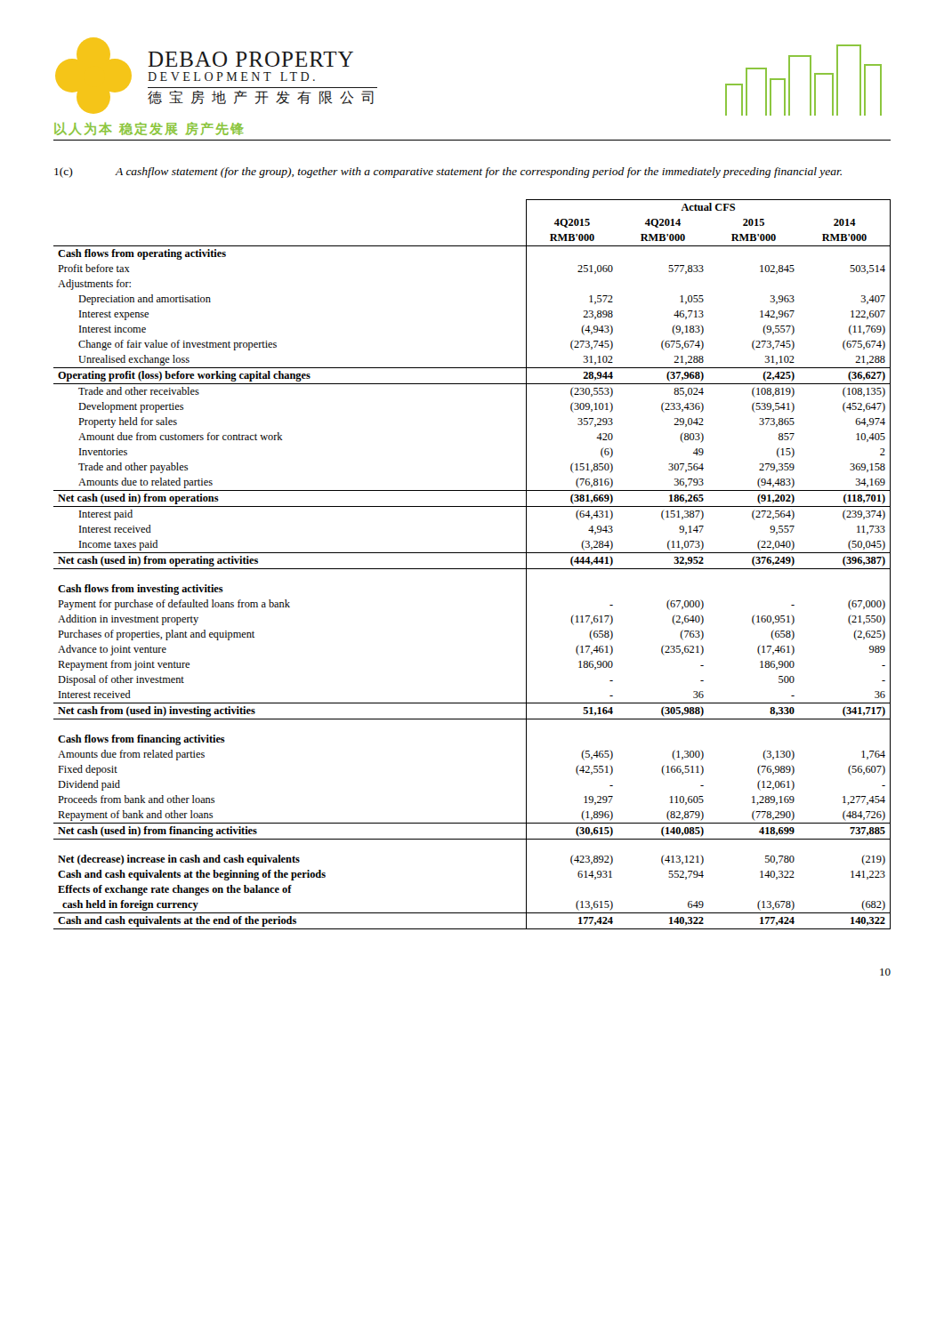DEBAO PROPERTY
DEVELOPMENT LTD.
德 宝 房 地 产 开 发 有 限 公 司
以人为本 稳定发展 房产先锋
1(c)
A cashflow statement (for the group), together with a comparative statement for the corresponding period for the immediately preceding financial year.
| | Actual CFS |
| | 4Q2015 | 4Q2014 | 2015 | 2014 |
| | RMB'000 | RMB'000 | RMB'000 | RMB'000 |
| Cash flows from operating activities | | | | |
| Profit before tax | 251,060 | 577,833 | 102,845 | 503,514 |
| Adjustments for: | | | | |
| Depreciation and amortisation | 1,572 | 1,055 | 3,963 | 3,407 |
| Interest expense | 23,898 | 46,713 | 142,967 | 122,607 |
| Interest income | (4,943) | (9,183) | (9,557) | (11,769) |
| Change of fair value of investment properties | (273,745) | (675,674) | (273,745) | (675,674) |
| Unrealised exchange loss | 31,102 | 21,288 | 31,102 | 21,288 |
| Operating profit (loss) before working capital changes | 28,944 | (37,968) | (2,425) | (36,627) |
| Trade and other receivables | (230,553) | 85,024 | (108,819) | (108,135) |
| Development properties | (309,101) | (233,436) | (539,541) | (452,647) |
| Property held for sales | 357,293 | 29,042 | 373,865 | 64,974 |
| Amount due from customers for contract work | 420 | (803) | 857 | 10,405 |
| Inventories | (6) | 49 | (15) | 2 |
| Trade and other payables | (151,850) | 307,564 | 279,359 | 369,158 |
| Amounts due to related parties | (76,816) | 36,793 | (94,483) | 34,169 |
| Net cash (used in) from operations | (381,669) | 186,265 | (91,202) | (118,701) |
| Interest paid | (64,431) | (151,387) | (272,564) | (239,374) |
| Interest received | 4,943 | 9,147 | 9,557 | 11,733 |
| Income taxes paid | (3,284) | (11,073) | (22,040) | (50,045) |
| Net cash (used in) from operating activities | (444,441) | 32,952 | (376,249) | (396,387) |
| Cash flows from investing activities | | | | |
| Payment for purchase of defaulted loans from a bank | - | (67,000) | - | (67,000) |
| Addition in investment property | (117,617) | (2,640) | (160,951) | (21,550) |
| Purchases of properties, plant and equipment | (658) | (763) | (658) | (2,625) |
| Advance to joint venture | (17,461) | (235,621) | (17,461) | 989 |
| Repayment from joint venture | 186,900 | - | 186,900 | - |
| Disposal of other investment | - | - | 500 | - |
| Interest received | - | 36 | - | 36 |
| Net cash from (used in) investing activities | 51,164 | (305,988) | 8,330 | (341,717) |
| Cash flows from financing activities | | | | |
| Amounts due from related parties | (5,465) | (1,300) | (3,130) | 1,764 |
| Fixed deposit | (42,551) | (166,511) | (76,989) | (56,607) |
| Dividend paid | - | - | (12,061) | - |
| Proceeds from bank and other loans | 19,297 | 110,605 | 1,289,169 | 1,277,454 |
| Repayment of bank and other loans | (1,896) | (82,879) | (778,290) | (484,726) |
| Net cash (used in) from financing activities | (30,615) | (140,085) | 418,699 | 737,885 |
| Net (decrease) increase in cash and cash equivalents | (423,892) | (413,121) | 50,780 | (219) |
| Cash and cash equivalents at the beginning of the periods | 614,931 | 552,794 | 140,322 | 141,223 |
| Effects of exchange rate changes on the balance of | | | | |
| cash held in foreign currency | (13,615) | 649 | (13,678) | (682) |
| Cash and cash equivalents at the end of the periods | 177,424 | 140,322 | 177,424 | 140,322 |
10